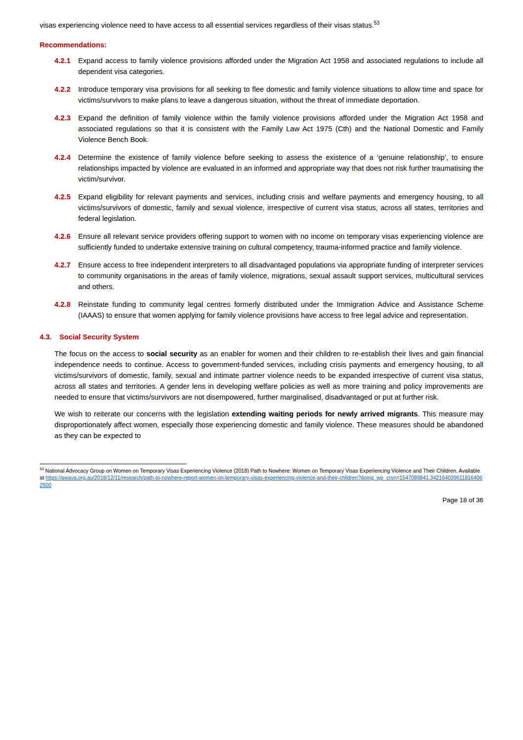visas experiencing violence need to have access to all essential services regardless of their visas status.53
Recommendations:
4.2.1 Expand access to family violence provisions afforded under the Migration Act 1958 and associated regulations to include all dependent visa categories.
4.2.2 Introduce temporary visa provisions for all seeking to flee domestic and family violence situations to allow time and space for victims/survivors to make plans to leave a dangerous situation, without the threat of immediate deportation.
4.2.3 Expand the definition of family violence within the family violence provisions afforded under the Migration Act 1958 and associated regulations so that it is consistent with the Family Law Act 1975 (Cth) and the National Domestic and Family Violence Bench Book.
4.2.4 Determine the existence of family violence before seeking to assess the existence of a ‘genuine relationship’, to ensure relationships impacted by violence are evaluated in an informed and appropriate way that does not risk further traumatising the victim/survivor.
4.2.5 Expand eligibility for relevant payments and services, including crisis and welfare payments and emergency housing, to all victims/survivors of domestic, family and sexual violence, irrespective of current visa status, across all states, territories and federal legislation.
4.2.6 Ensure all relevant service providers offering support to women with no income on temporary visas experiencing violence are sufficiently funded to undertake extensive training on cultural competency, trauma-informed practice and family violence.
4.2.7 Ensure access to free independent interpreters to all disadvantaged populations via appropriate funding of interpreter services to community organisations in the areas of family violence, migrations, sexual assault support services, multicultural services and others.
4.2.8 Reinstate funding to community legal centres formerly distributed under the Immigration Advice and Assistance Scheme (IAAAS) to ensure that women applying for family violence provisions have access to free legal advice and representation.
4.3. Social Security System
The focus on the access to social security as an enabler for women and their children to re-establish their lives and gain financial independence needs to continue. Access to government-funded services, including crisis payments and emergency housing, to all victims/survivors of domestic, family, sexual and intimate partner violence needs to be expanded irrespective of current visa status, across all states and territories. A gender lens in developing welfare policies as well as more training and policy improvements are needed to ensure that victims/survivors are not disempowered, further marginalised, disadvantaged or put at further risk.
We wish to reiterate our concerns with the legislation extending waiting periods for newly arrived migrants. This measure may disproportionately affect women, especially those experiencing domestic and family violence. These measures should be abandoned as they can be expected to
53 National Advocacy Group on Women on Temporary Visas Experiencing Violence (2018) Path to Nowhere: Women on Temporary Visas Experiencing Violence and Their Children. Available at https://awava.org.au/2018/12/11/research/path-to-nowhere-report-women-on-temporary-visas-experiencing-violence-and-their-children?doing_wp_cron=1547089841.3421640396118164062500
Page 18 of 36